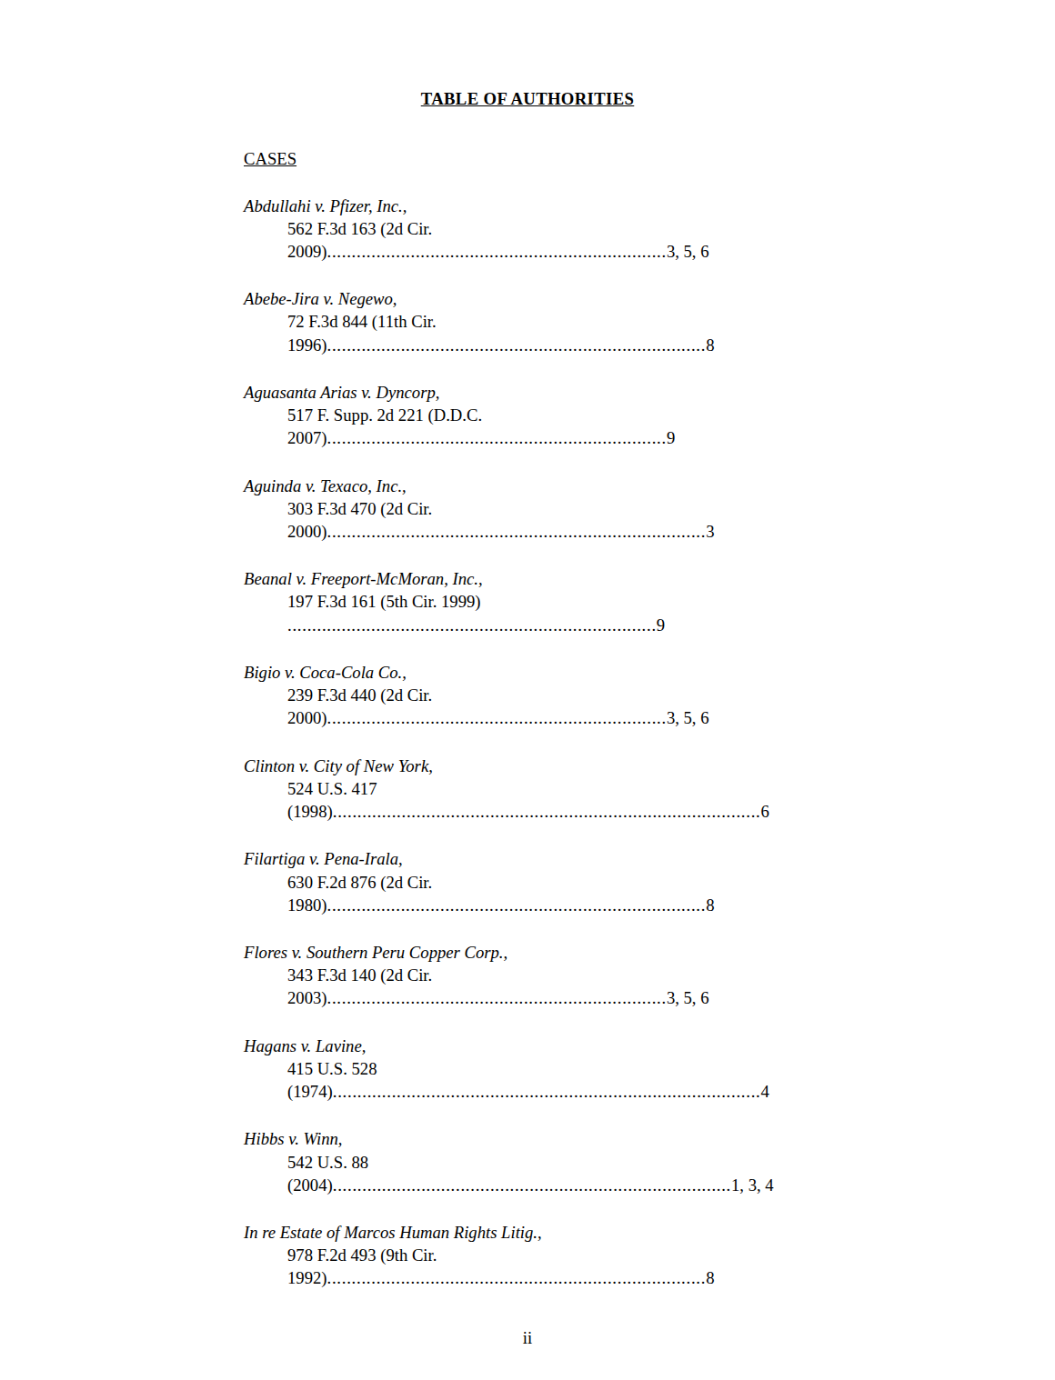TABLE OF AUTHORITIES
CASES
Abdullahi v. Pfizer, Inc.,
562 F.3d 163 (2d Cir. 2009)..................................................................... 3, 5, 6
Abebe-Jira v. Negewo,
72 F.3d 844 (11th Cir. 1996)............................................................................. 8
Aguasanta Arias v. Dyncorp,
517 F. Supp. 2d 221 (D.D.C. 2007)..................................................................... 9
Aguinda v. Texaco, Inc.,
303 F.3d 470 (2d Cir. 2000)............................................................................. 3
Beanal v. Freeport-McMoran, Inc.,
197 F.3d 161 (5th Cir. 1999) ........................................................................... 9
Bigio v. Coca-Cola Co.,
239 F.3d 440 (2d Cir. 2000)..................................................................... 3, 5, 6
Clinton v. City of New York,
524 U.S. 417 (1998)....................................................................................... 6
Filartiga v. Pena-Irala,
630 F.2d 876 (2d Cir. 1980)............................................................................. 8
Flores v. Southern Peru Copper Corp.,
343 F.3d 140 (2d Cir. 2003)..................................................................... 3, 5, 6
Hagans v. Lavine,
415 U.S. 528 (1974)....................................................................................... 4
Hibbs v. Winn,
542 U.S. 88 (2004)................................................................................. 1, 3, 4
In re Estate of Marcos Human Rights Litig.,
978 F.2d 493 (9th Cir. 1992)............................................................................. 8
ii